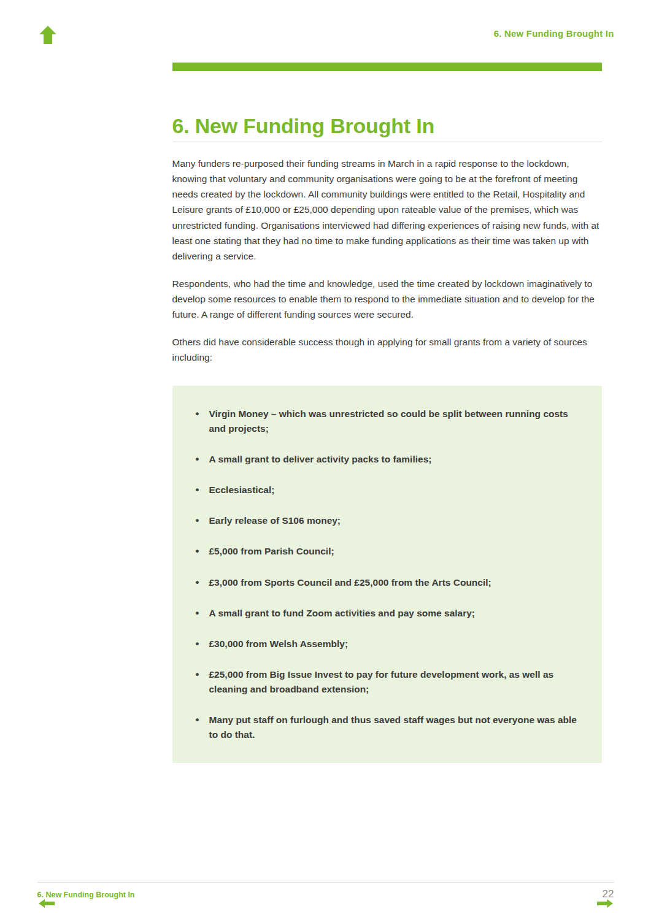6. New Funding Brought In
6. New Funding Brought In
Many funders re-purposed their funding streams in March in a rapid response to the lockdown, knowing that voluntary and community organisations were going to be at the forefront of meeting needs created by the lockdown. All community buildings were entitled to the Retail, Hospitality and Leisure grants of £10,000 or £25,000 depending upon rateable value of the premises, which was unrestricted funding. Organisations interviewed had differing experiences of raising new funds, with at least one stating that they had no time to make funding applications as their time was taken up with delivering a service.
Respondents, who had the time and knowledge, used the time created by lockdown imaginatively to develop some resources to enable them to respond to the immediate situation and to develop for the future. A range of different funding sources were secured.
Others did have considerable success though in applying for small grants from a variety of sources including:
Virgin Money – which was unrestricted so could be split between running costs and projects;
A small grant to deliver activity packs to families;
Ecclesiastical;
Early release of S106 money;
£5,000 from Parish Council;
£3,000 from Sports Council and £25,000 from the Arts Council;
A small grant to fund Zoom activities and pay some salary;
£30,000 from Welsh Assembly;
£25,000 from Big Issue Invest to pay for future development work, as well as cleaning and broadband extension;
Many put staff on furlough and thus saved staff wages but not everyone was able to do that.
6. New Funding Brought In
22